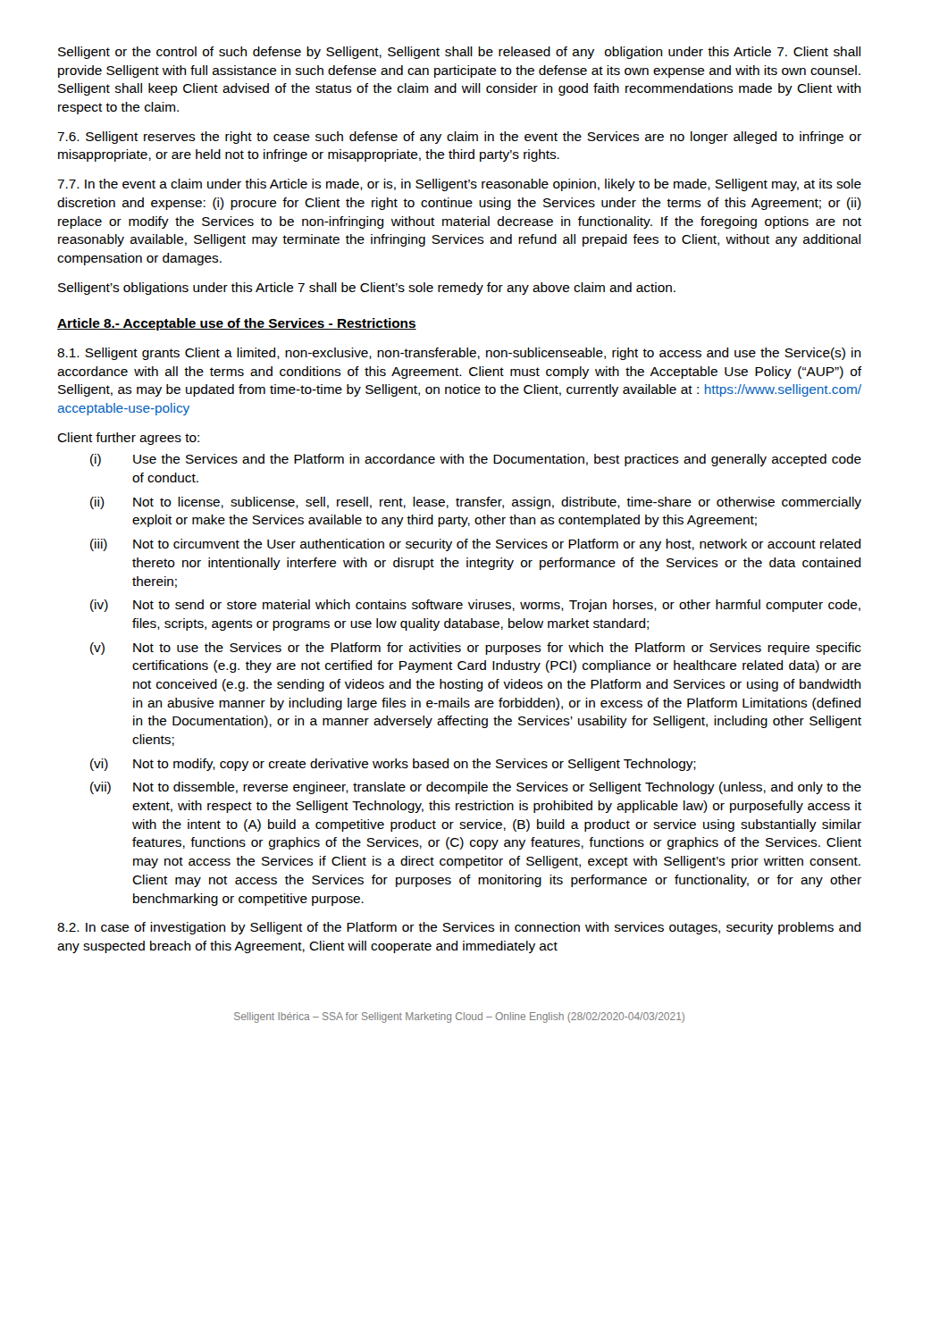Selligent or the control of such defense by Selligent, Selligent shall be released of any obligation under this Article 7. Client shall provide Selligent with full assistance in such defense and can participate to the defense at its own expense and with its own counsel. Selligent shall keep Client advised of the status of the claim and will consider in good faith recommendations made by Client with respect to the claim.
7.6. Selligent reserves the right to cease such defense of any claim in the event the Services are no longer alleged to infringe or misappropriate, or are held not to infringe or misappropriate, the third party’s rights.
7.7. In the event a claim under this Article is made, or is, in Selligent’s reasonable opinion, likely to be made, Selligent may, at its sole discretion and expense: (i) procure for Client the right to continue using the Services under the terms of this Agreement; or (ii) replace or modify the Services to be non-infringing without material decrease in functionality. If the foregoing options are not reasonably available, Selligent may terminate the infringing Services and refund all prepaid fees to Client, without any additional compensation or damages.
Selligent’s obligations under this Article 7 shall be Client’s sole remedy for any above claim and action.
Article 8.- Acceptable use of the Services - Restrictions
8.1. Selligent grants Client a limited, non-exclusive, non-transferable, non-sublicenseable, right to access and use the Service(s) in accordance with all the terms and conditions of this Agreement. Client must comply with the Acceptable Use Policy (“AUP”) of Selligent, as may be updated from time-to-time by Selligent, on notice to the Client, currently available at : https://www.selligent.com/acceptable-use-policy
Client further agrees to:
(i) Use the Services and the Platform in accordance with the Documentation, best practices and generally accepted code of conduct.
(ii) Not to license, sublicense, sell, resell, rent, lease, transfer, assign, distribute, time-share or otherwise commercially exploit or make the Services available to any third party, other than as contemplated by this Agreement;
(iii) Not to circumvent the User authentication or security of the Services or Platform or any host, network or account related thereto nor intentionally interfere with or disrupt the integrity or performance of the Services or the data contained therein;
(iv) Not to send or store material which contains software viruses, worms, Trojan horses, or other harmful computer code, files, scripts, agents or programs or use low quality database, below market standard;
(v) Not to use the Services or the Platform for activities or purposes for which the Platform or Services require specific certifications (e.g. they are not certified for Payment Card Industry (PCI) compliance or healthcare related data) or are not conceived (e.g. the sending of videos and the hosting of videos on the Platform and Services or using of bandwidth in an abusive manner by including large files in e-mails are forbidden), or in excess of the Platform Limitations (defined in the Documentation), or in a manner adversely affecting the Services’ usability for Selligent, including other Selligent clients;
(vi) Not to modify, copy or create derivative works based on the Services or Selligent Technology;
(vii) Not to dissemble, reverse engineer, translate or decompile the Services or Selligent Technology (unless, and only to the extent, with respect to the Selligent Technology, this restriction is prohibited by applicable law) or purposefully access it with the intent to (A) build a competitive product or service, (B) build a product or service using substantially similar features, functions or graphics of the Services, or (C) copy any features, functions or graphics of the Services. Client may not access the Services if Client is a direct competitor of Selligent, except with Selligent’s prior written consent. Client may not access the Services for purposes of monitoring its performance or functionality, or for any other benchmarking or competitive purpose.
8.2. In case of investigation by Selligent of the Platform or the Services in connection with services outages, security problems and any suspected breach of this Agreement, Client will cooperate and immediately act
Selligent Ibérica – SSA for Selligent Marketing Cloud – Online English (28/02/2020-04/03/2021)